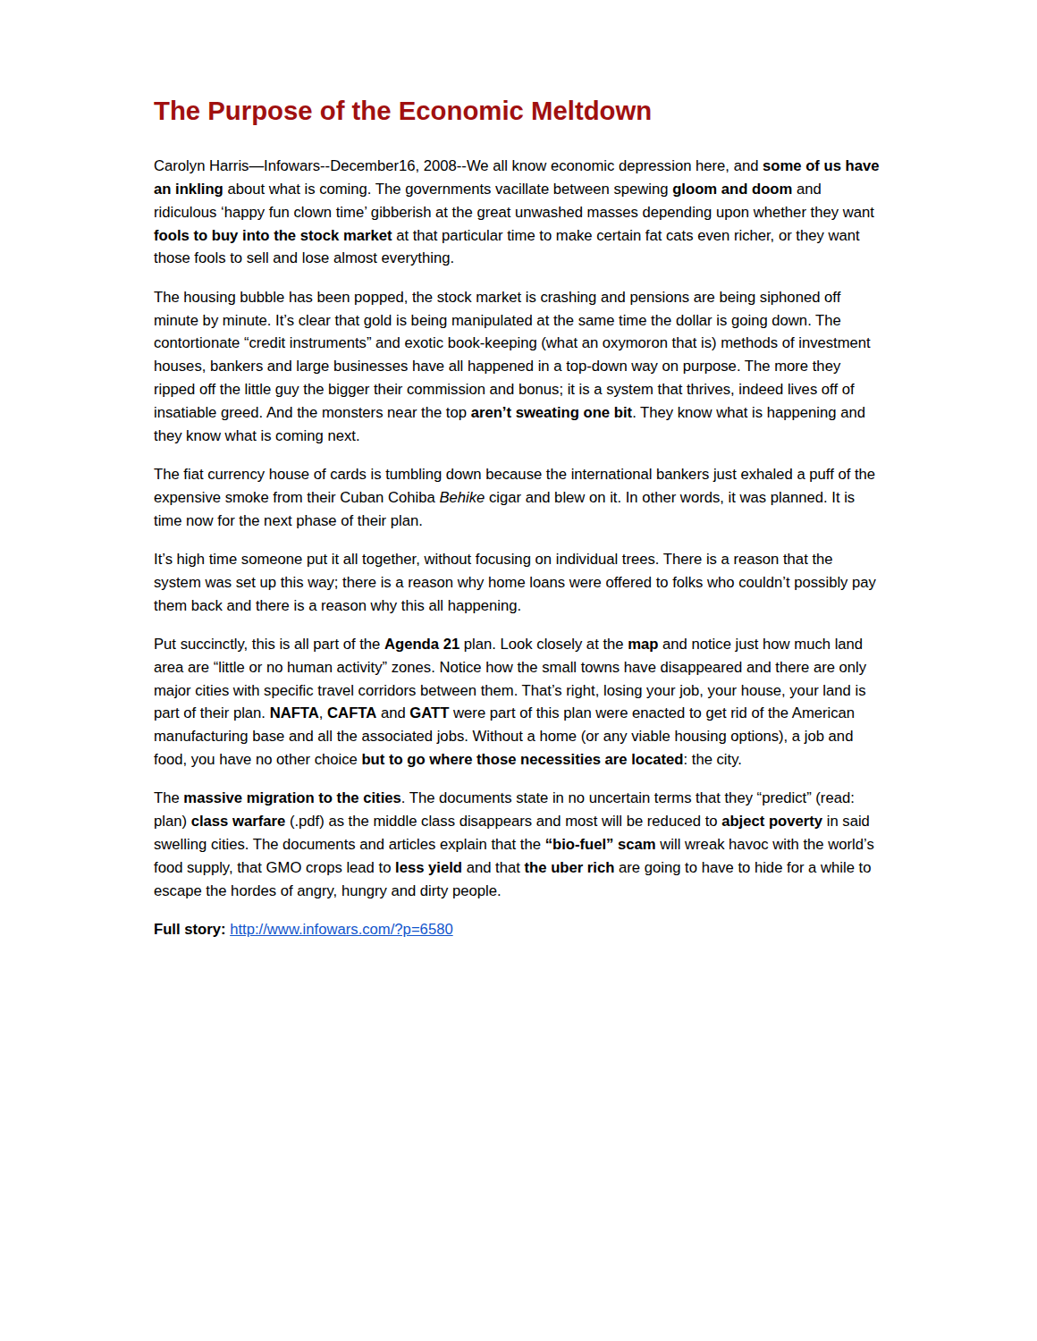The Purpose of the Economic Meltdown
Carolyn Harris—Infowars--December16, 2008--We all know economic depression here, and some of us have an inkling about what is coming. The governments vacillate between spewing gloom and doom and ridiculous ‘happy fun clown time’ gibberish at the great unwashed masses depending upon whether they want fools to buy into the stock market at that particular time to make certain fat cats even richer, or they want those fools to sell and lose almost everything.
The housing bubble has been popped, the stock market is crashing and pensions are being siphoned off minute by minute. It’s clear that gold is being manipulated at the same time the dollar is going down. The contortionate “credit instruments” and exotic book-keeping (what an oxymoron that is) methods of investment houses, bankers and large businesses have all happened in a top-down way on purpose. The more they ripped off the little guy the bigger their commission and bonus; it is a system that thrives, indeed lives off of insatiable greed. And the monsters near the top aren’t sweating one bit. They know what is happening and they know what is coming next.
The fiat currency house of cards is tumbling down because the international bankers just exhaled a puff of the expensive smoke from their Cuban Cohiba Behike cigar and blew on it. In other words, it was planned. It is time now for the next phase of their plan.
It’s high time someone put it all together, without focusing on individual trees. There is a reason that the system was set up this way; there is a reason why home loans were offered to folks who couldn’t possibly pay them back and there is a reason why this all happening.
Put succinctly, this is all part of the Agenda 21 plan. Look closely at the map and notice just how much land area are “little or no human activity” zones. Notice how the small towns have disappeared and there are only major cities with specific travel corridors between them. That’s right, losing your job, your house, your land is part of their plan. NAFTA, CAFTA and GATT were part of this plan were enacted to get rid of the American manufacturing base and all the associated jobs. Without a home (or any viable housing options), a job and food, you have no other choice but to go where those necessities are located: the city.
The massive migration to the cities. The documents state in no uncertain terms that they “predict” (read: plan) class warfare (.pdf) as the middle class disappears and most will be reduced to abject poverty in said swelling cities. The documents and articles explain that the “bio-fuel” scam will wreak havoc with the world’s food supply, that GMO crops lead to less yield and that the uber rich are going to have to hide for a while to escape the hordes of angry, hungry and dirty people.
Full story: http://www.infowars.com/?p=6580